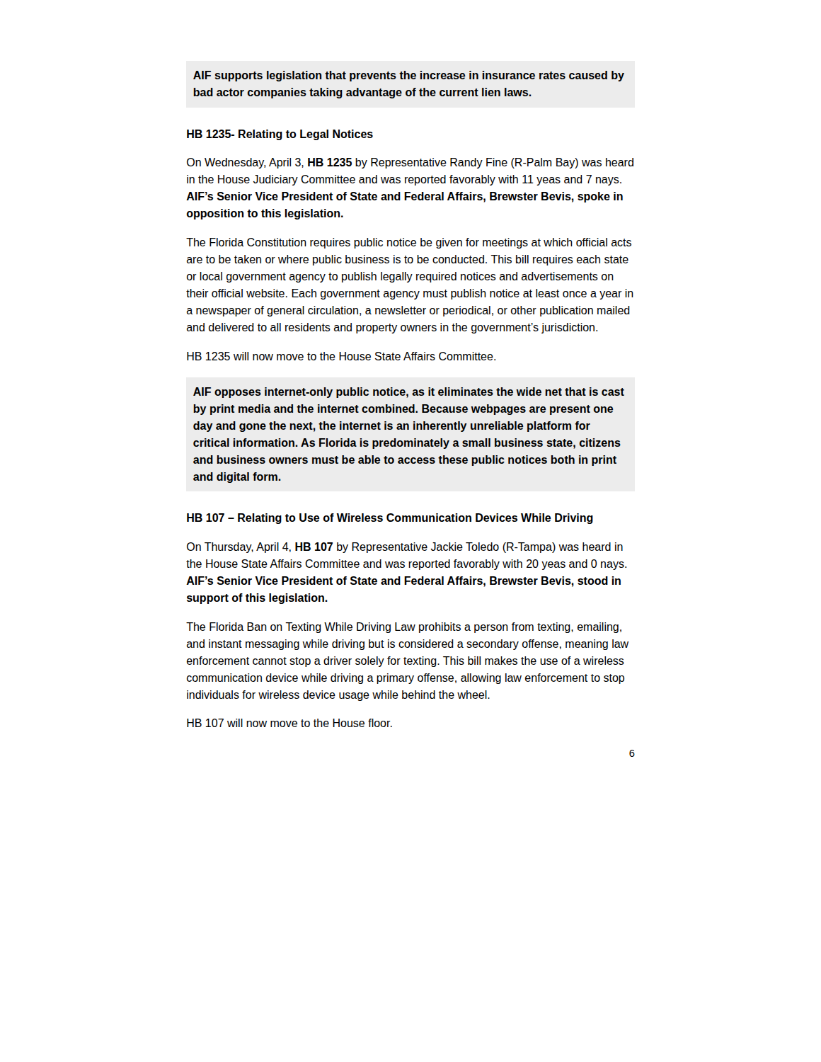AIF supports legislation that prevents the increase in insurance rates caused by bad actor companies taking advantage of the current lien laws.
HB 1235- Relating to Legal Notices
On Wednesday, April 3, HB 1235 by Representative Randy Fine (R-Palm Bay) was heard in the House Judiciary Committee and was reported favorably with 11 yeas and 7 nays. AIF’s Senior Vice President of State and Federal Affairs, Brewster Bevis, spoke in opposition to this legislation.
The Florida Constitution requires public notice be given for meetings at which official acts are to be taken or where public business is to be conducted. This bill requires each state or local government agency to publish legally required notices and advertisements on their official website. Each government agency must publish notice at least once a year in a newspaper of general circulation, a newsletter or periodical, or other publication mailed and delivered to all residents and property owners in the government’s jurisdiction.
HB 1235 will now move to the House State Affairs Committee.
AIF opposes internet-only public notice, as it eliminates the wide net that is cast by print media and the internet combined. Because webpages are present one day and gone the next, the internet is an inherently unreliable platform for critical information. As Florida is predominately a small business state, citizens and business owners must be able to access these public notices both in print and digital form.
HB 107 – Relating to Use of Wireless Communication Devices While Driving
On Thursday, April 4, HB 107 by Representative Jackie Toledo (R-Tampa) was heard in the House State Affairs Committee and was reported favorably with 20 yeas and 0 nays. AIF’s Senior Vice President of State and Federal Affairs, Brewster Bevis, stood in support of this legislation.
The Florida Ban on Texting While Driving Law prohibits a person from texting, emailing, and instant messaging while driving but is considered a secondary offense, meaning law enforcement cannot stop a driver solely for texting. This bill makes the use of a wireless communication device while driving a primary offense, allowing law enforcement to stop individuals for wireless device usage while behind the wheel.
HB 107 will now move to the House floor.
6